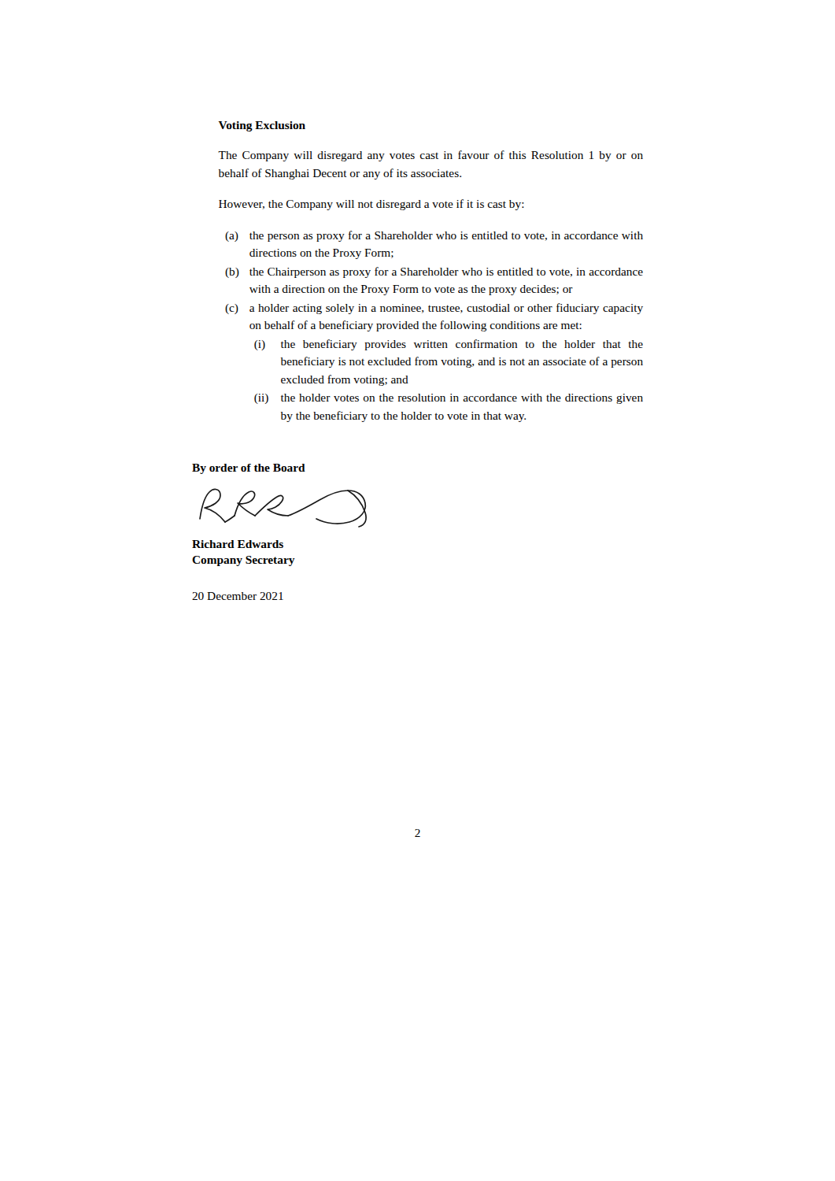Voting Exclusion
The Company will disregard any votes cast in favour of this Resolution 1 by or on behalf of Shanghai Decent or any of its associates.
However, the Company will not disregard a vote if it is cast by:
(a) the person as proxy for a Shareholder who is entitled to vote, in accordance with directions on the Proxy Form;
(b) the Chairperson as proxy for a Shareholder who is entitled to vote, in accordance with a direction on the Proxy Form to vote as the proxy decides; or
(c) a holder acting solely in a nominee, trustee, custodial or other fiduciary capacity on behalf of a beneficiary provided the following conditions are met:
(i) the beneficiary provides written confirmation to the holder that the beneficiary is not excluded from voting, and is not an associate of a person excluded from voting; and
(ii) the holder votes on the resolution in accordance with the directions given by the beneficiary to the holder to vote in that way.
By order of the Board
Richard Edwards
Company Secretary
20 December 2021
2